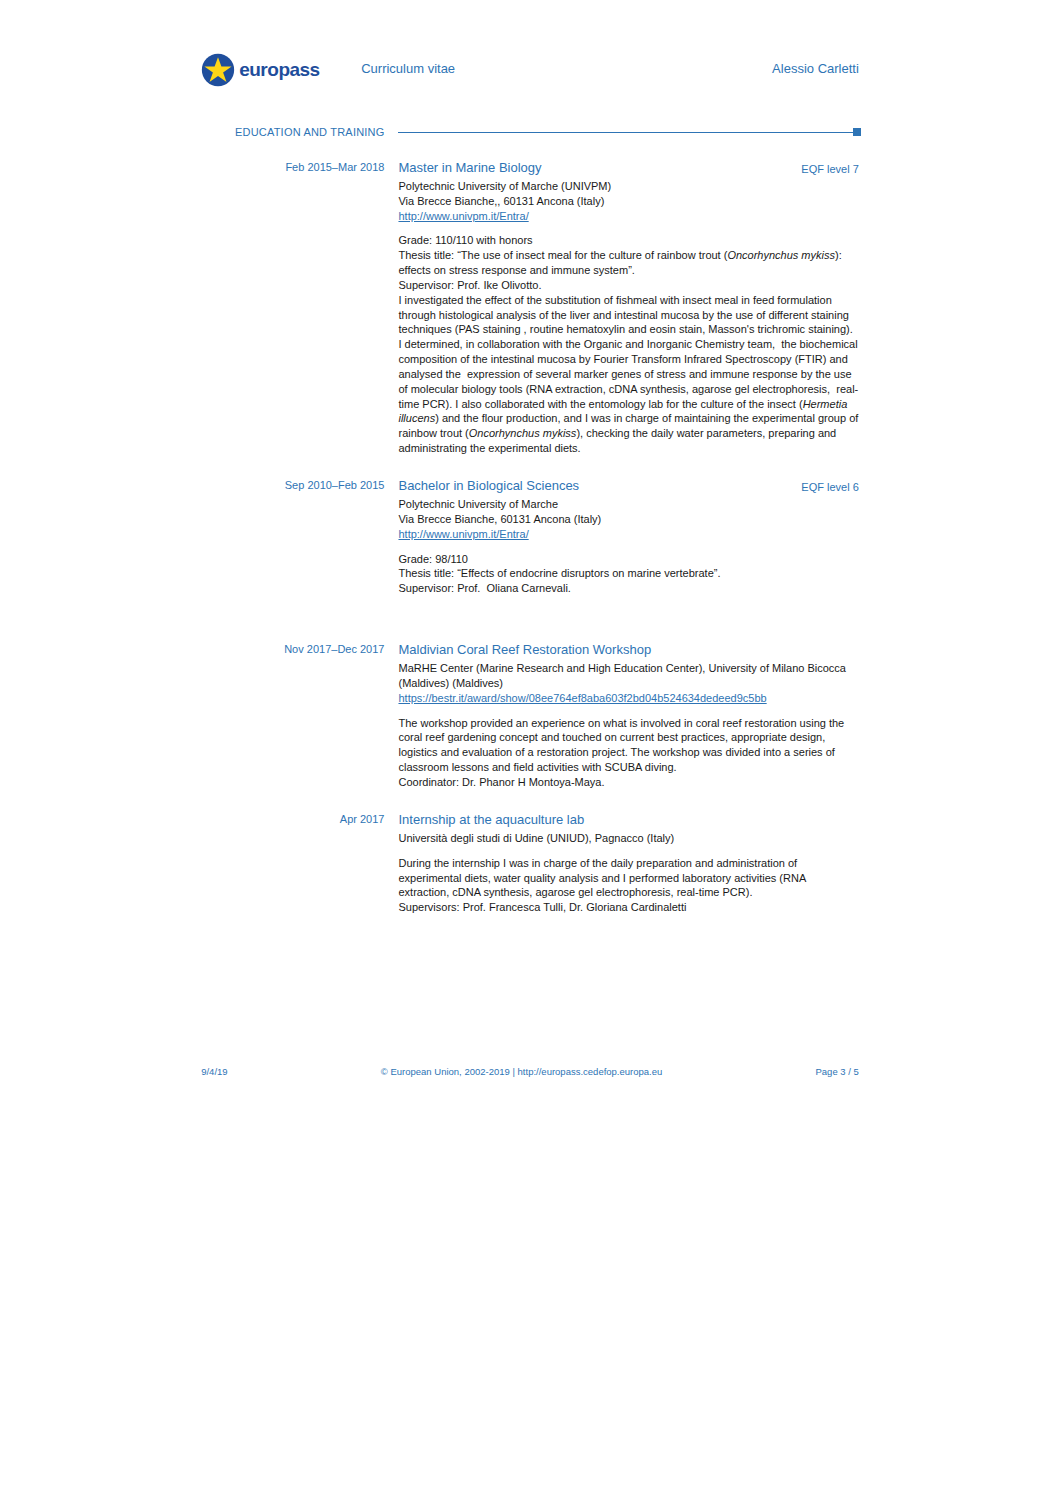euro pass
Curriculum vitae
Alessio Carletti
EDUCATION AND TRAINING
Feb 2015–Mar 2018
EQF level 7
Master in Marine Biology
Polytechnic University of Marche (UNIVPM)
Via Brecce Bianche,, 60131 Ancona (Italy)
http://www.univpm.it/Entra/
Grade: 110/110 with honors
Thesis title: “The use of insect meal for the culture of rainbow trout (Oncorhynchus mykiss): effects on stress response and immune system”.
Supervisor: Prof. Ike Olivotto.
I investigated the effect of the substitution of fishmeal with insect meal in feed formulation through histological analysis of the liver and intestinal mucosa by the use of different staining techniques (PAS staining , routine hematoxylin and eosin stain, Masson's trichromic staining). I determined, in collaboration with the Organic and Inorganic Chemistry team, the biochemical composition of the intestinal mucosa by Fourier Transform Infrared Spectroscopy (FTIR) and analysed the expression of several marker genes of stress and immune response by the use of molecular biology tools (RNA extraction, cDNA synthesis, agarose gel electrophoresis, real-time PCR). I also collaborated with the entomology lab for the culture of the insect (Hermetia illucens) and the flour production, and I was in charge of maintaining the experimental group of rainbow trout (Oncorhynchus mykiss), checking the daily water parameters, preparing and administrating the experimental diets.
Sep 2010–Feb 2015
EQF level 6
Bachelor in Biological Sciences
Polytechnic University of Marche
Via Brecce Bianche, 60131 Ancona (Italy)
http://www.univpm.it/Entra/
Grade: 98/110
Thesis title: “Effects of endocrine disruptors on marine vertebrate”.
Supervisor: Prof. Oliana Carnevali.
Nov 2017–Dec 2017
Maldivian Coral Reef Restoration Workshop
MaRHE Center (Marine Research and High Education Center), University of Milano Bicocca (Maldives) (Maldives)
https://bestr.it/award/show/08ee764ef8aba603f2bd04b524634dedeed9c5bb
The workshop provided an experience on what is involved in coral reef restoration using the coral reef gardening concept and touched on current best practices, appropriate design, logistics and evaluation of a restoration project. The workshop was divided into a series of classroom lessons and field activities with SCUBA diving.
Coordinator: Dr. Phanor H Montoya-Maya.
Apr 2017
Internship at the aquaculture lab
Università degli studi di Udine (UNIUD), Pagnacco (Italy)
During the internship I was in charge of the daily preparation and administration of experimental diets, water quality analysis and I performed laboratory activities (RNA extraction, cDNA synthesis, agarose gel electrophoresis, real-time PCR).
Supervisors: Prof. Francesca Tulli, Dr. Gloriana Cardinaletti
9/4/19
© European Union, 2002-2019 | http://europass.cedefop.europa.eu
Page 3 / 5